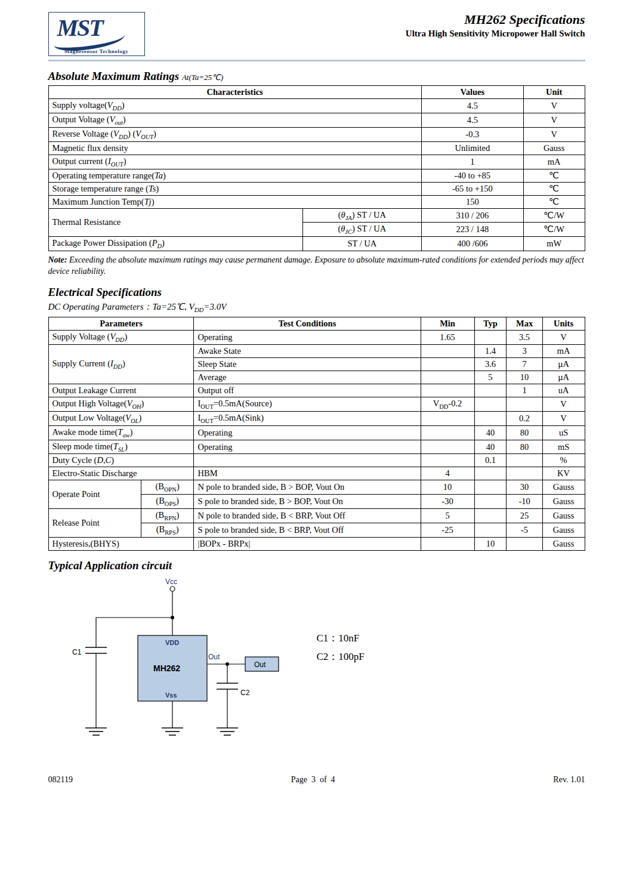MST
Magnesensor Technology
MH262 Specifications
Ultra High Sensitivity Micropower Hall Switch
Absolute Maximum Ratings At(Ta=25℃)
| Characteristics | Values | Unit |
| --- | --- | --- |
| Supply voltage( V DD ) | 4.5 | V |
| Output Voltage ( V out ) | 4.5 | V |
| Reverse Voltage ( V DD ) ( V OUT ) | -0.3 | V |
| Magnetic flux density | Unlimited | Gauss |
| Output current ( I OUT ) | 1 | mA |
| Operating temperature range( Ta ) | -40 to +85 | ℃ |
| Storage temperature range ( Ts ) | -65 to +150 | ℃ |
| Maximum Junction Temp( Tj ) | 150 | ℃ |
| Thermal Resistance | ( θ JA ) ST / UA | 310 / 206 | ℃/W |
| ( θ JC ) ST / UA | 223 / 148 | ℃/W |
| Package Power Dissipation ( P D ) | ST / UA | 400 /606 | mW |
Note: Exceeding the absolute maximum ratings may cause permanent damage. Exposure to absolute maximum-rated conditions for extended periods may affect device reliability.
Electrical Specifications
DC Operating Parameters：Ta=25℃, VDD=3.0V
| Parameters | Test Conditions | Min | Typ | Max | Units |
| --- | --- | --- | --- | --- | --- |
| Supply Voltage ( V DD ) | Operating | 1.65 | | 3.5 | V |
| Supply Current ( I DD ) | Awake State | | 1.4 | 3 | mA |
| Sleep State | | 3.6 | 7 | µA |
| Average | | 5 | 10 | µA |
| Output Leakage Current | Output off | | | 1 | uA |
| Output High Voltage( V OH ) | I OUT =0.5mA(Source) | V DD -0.2 | | | V |
| Output Low Voltage( V OL ) | I OUT =0.5mA(Sink) | | | 0.2 | V |
| Awake mode time( T aw ) | Operating | | 40 | 80 | uS |
| Sleep mode time( T SL ) | Operating | | 40 | 80 | mS |
| Duty Cycle ( D,C ) | | | 0.1 | | % |
| Electro-Static Discharge | HBM | 4 | | | KV |
| Operate Point | (B OPN ) | N pole to branded side, B > BOP, Vout On | 10 | | 30 | Gauss |
| (B OPS ) | S pole to branded side, B > BOP, Vout On | -30 | | -10 | Gauss |
| Release Point | (B RPN ) | N pole to branded side, B < BRP, Vout Off | 5 | | 25 | Gauss |
| (B RPS ) | S pole to branded side, B < BRP, Vout Off | -25 | | -5 | Gauss |
| Hysteresis,(BHYS) | /BOPx - BRPx/ | | 10 | | Gauss |
Typical Application circuit
Vcc C1 VDD MH262 Vss Out Out C2
C1：10nF
C2：100pF
082119
Page 3 of 4
Rev. 1.01